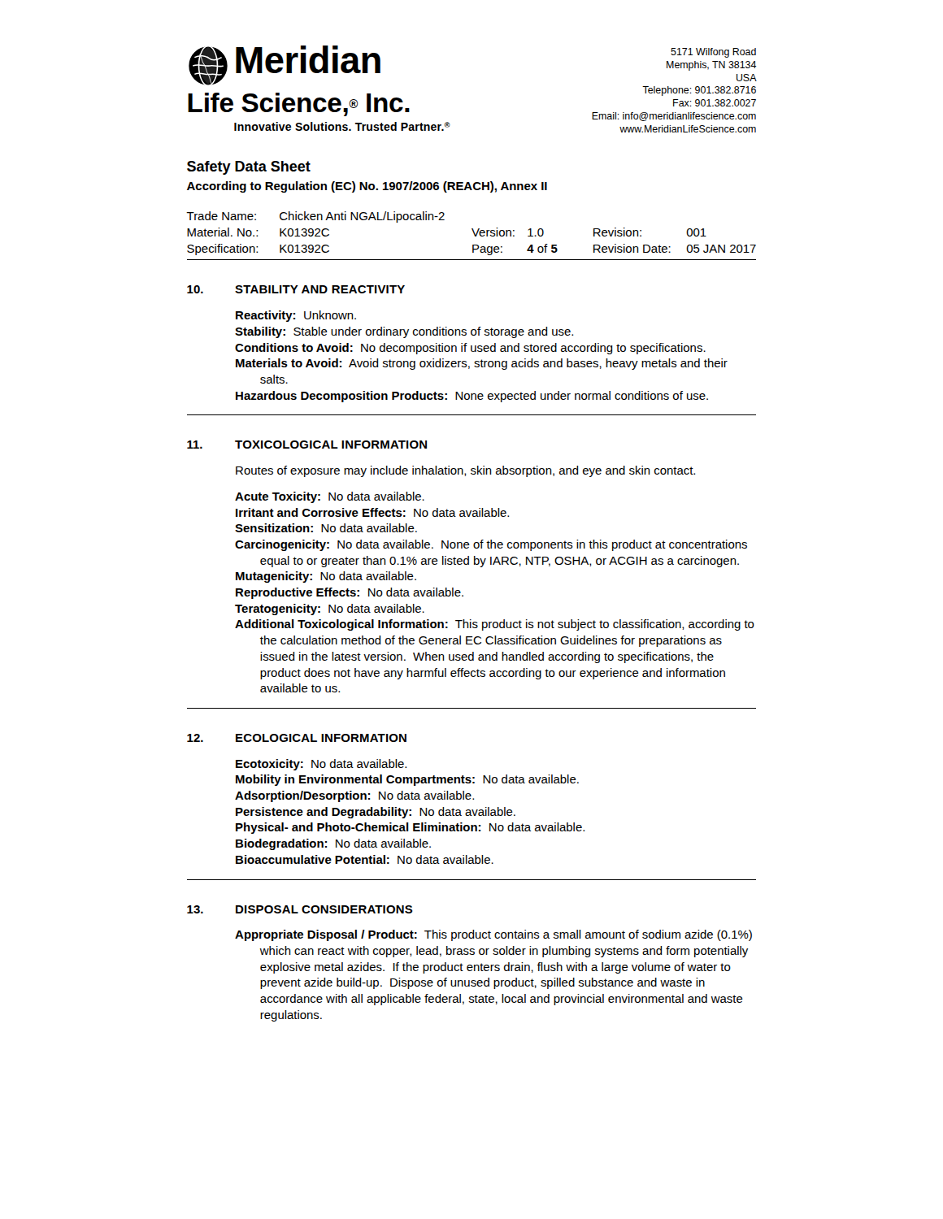Meridian
Life Science,® Inc.
Innovative Solutions. Trusted Partner.®
5171 Wilfong Road
Memphis, TN 38134
USA
Telephone: 901.382.8716
Fax: 901.382.0027
Email: info@meridianlifescience.com
www.MeridianLifeScience.com
Safety Data Sheet
According to Regulation (EC) No. 1907/2006 (REACH), Annex II
| Trade Name: | Chicken Anti NGAL/Lipocalin-2 | | | | |
| Material. No.: | K01392C | Version: | 1.0 | Revision: | 001 |
| Specification: | K01392C | Page: | 4 of 5 | Revision Date: | 05 JAN 2017 |
10.
STABILITY AND REACTIVITY
Reactivity: Unknown.
Stability: Stable under ordinary conditions of storage and use.
Conditions to Avoid: No decomposition if used and stored according to specifications.
Materials to Avoid: Avoid strong oxidizers, strong acids and bases, heavy metals and their salts.
Hazardous Decomposition Products: None expected under normal conditions of use.
11.
TOXICOLOGICAL INFORMATION
Routes of exposure may include inhalation, skin absorption, and eye and skin contact.
Acute Toxicity: No data available.
Irritant and Corrosive Effects: No data available.
Sensitization: No data available.
Carcinogenicity: No data available. None of the components in this product at concentrations equal to or greater than 0.1% are listed by IARC, NTP, OSHA, or ACGIH as a carcinogen.
Mutagenicity: No data available.
Reproductive Effects: No data available.
Teratogenicity: No data available.
Additional Toxicological Information: This product is not subject to classification, according to the calculation method of the General EC Classification Guidelines for preparations as issued in the latest version. When used and handled according to specifications, the product does not have any harmful effects according to our experience and information available to us.
12.
ECOLOGICAL INFORMATION
Ecotoxicity: No data available.
Mobility in Environmental Compartments: No data available.
Adsorption/Desorption: No data available.
Persistence and Degradability: No data available.
Physical- and Photo-Chemical Elimination: No data available.
Biodegradation: No data available.
Bioaccumulative Potential: No data available.
13.
DISPOSAL CONSIDERATIONS
Appropriate Disposal / Product: This product contains a small amount of sodium azide (0.1%) which can react with copper, lead, brass or solder in plumbing systems and form potentially explosive metal azides. If the product enters drain, flush with a large volume of water to prevent azide build-up. Dispose of unused product, spilled substance and waste in accordance with all applicable federal, state, local and provincial environmental and waste regulations.